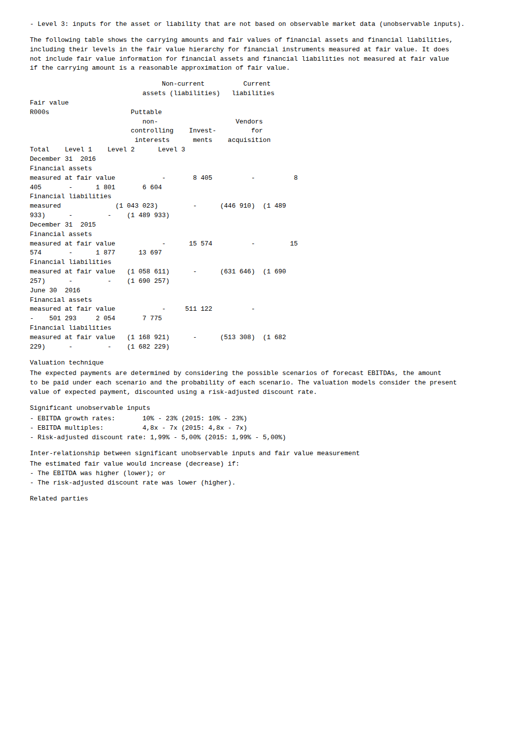- Level 3: inputs for the asset or liability that are not based on observable market data (unobservable inputs).
The following table shows the carrying amounts and fair values of financial assets and financial liabilities, including their levels in the fair value hierarchy for financial instruments measured at fair value. It does not include fair value information for financial assets and financial liabilities not measured at fair value if the carrying amount is a reasonable approximation of fair value.
                                  Non-current          Current
                             assets (liabilities)   liabilities
Fair value
R000s                     Puttable
                             non-                    Vendors
                          controlling    Invest-         for
                           interests      ments    acquisition
Total    Level 1    Level 2      Level 3
December 31  2016
Financial assets
measured at fair value            -       8 405          -          8
405       -      1 801       6 604
Financial liabilities
measured              (1 043 023)         -      (446 910)  (1 489
933)      -         -    (1 489 933)
December 31  2015
Financial assets
measured at fair value            -      15 574          -         15
574       -      1 877      13 697
Financial liabilities
measured at fair value   (1 058 611)      -      (631 646)  (1 690
257)      -         -    (1 690 257)
June 30  2016
Financial assets
measured at fair value            -     511 122          -
-    501 293     2 054       7 775
Financial liabilities
measured at fair value   (1 168 921)      -      (513 308)  (1 682
229)      -         -    (1 682 229)
Valuation technique
The expected payments are determined by considering the possible scenarios of forecast EBITDAs, the amount
to be paid under each scenario and the probability of each scenario. The valuation models consider the present
value of expected payment, discounted using a risk-adjusted discount rate.
Significant unobservable inputs
- EBITDA growth rates:       10% - 23% (2015: 10% - 23%)
- EBITDA multiples:          4,8x - 7x (2015: 4,8x - 7x)
- Risk-adjusted discount rate: 1,99% - 5,00% (2015: 1,99% - 5,00%)
Inter-relationship between significant unobservable inputs and fair value measurement
The estimated fair value would increase (decrease) if:
- The EBITDA was higher (lower); or
- The risk-adjusted discount rate was lower (higher).
Related parties